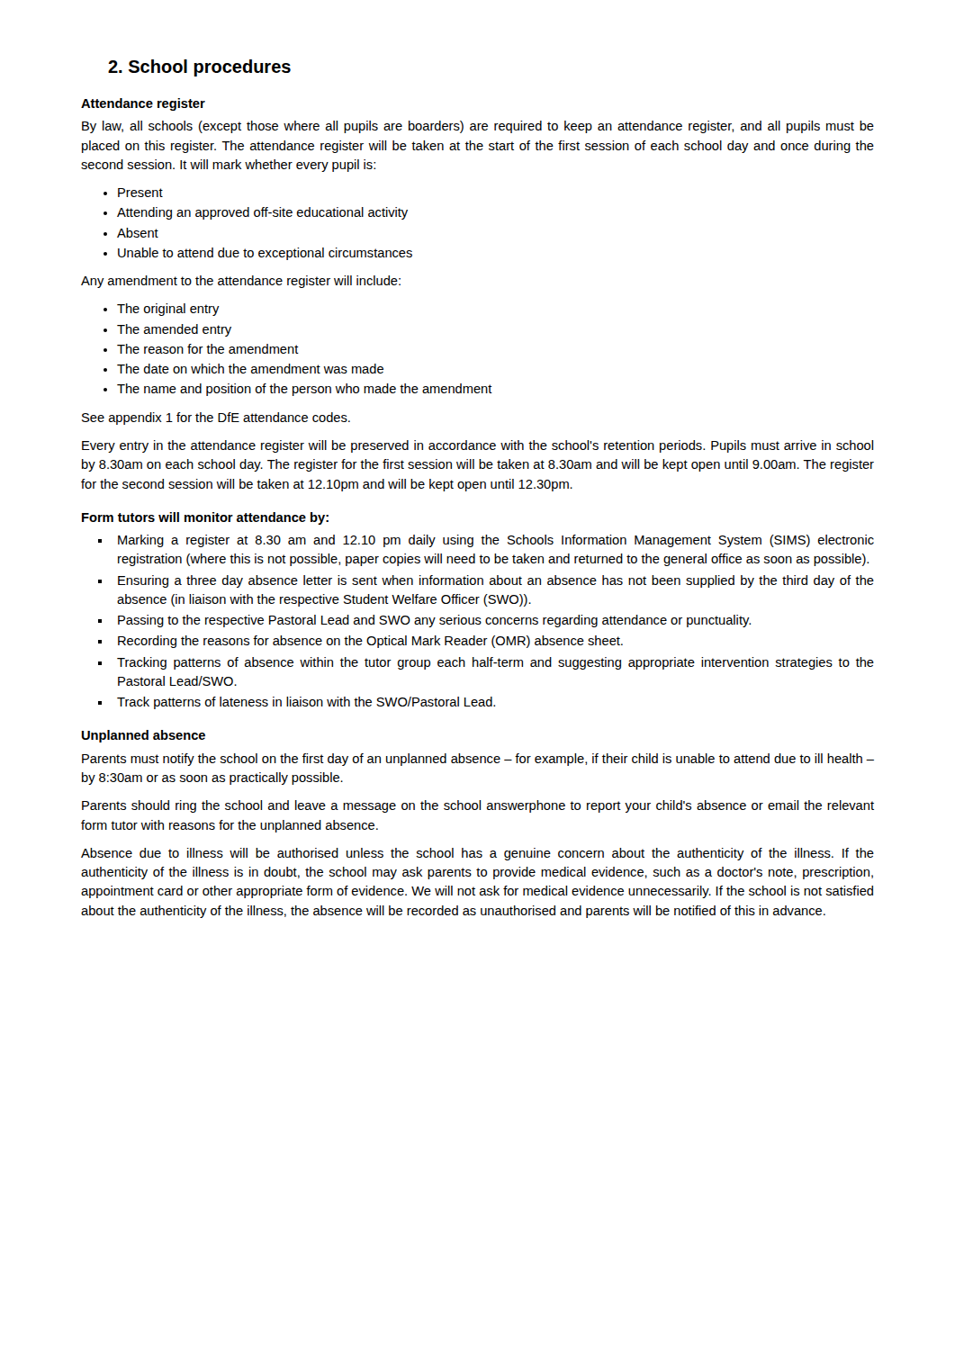2. School procedures
Attendance register
By law, all schools (except those where all pupils are boarders) are required to keep an attendance register, and all pupils must be placed on this register. The attendance register will be taken at the start of the first session of each school day and once during the second session. It will mark whether every pupil is:
Present
Attending an approved off-site educational activity
Absent
Unable to attend due to exceptional circumstances
Any amendment to the attendance register will include:
The original entry
The amended entry
The reason for the amendment
The date on which the amendment was made
The name and position of the person who made the amendment
See appendix 1 for the DfE attendance codes.
Every entry in the attendance register will be preserved in accordance with the school's retention periods. Pupils must arrive in school by 8.30am on each school day. The register for the first session will be taken at 8.30am and will be kept open until 9.00am. The register for the second session will be taken at 12.10pm and will be kept open until 12.30pm.
Form tutors will monitor attendance by:
Marking a register at 8.30 am and 12.10 pm daily using the Schools Information Management System (SIMS) electronic registration (where this is not possible, paper copies will need to be taken and returned to the general office as soon as possible).
Ensuring a three day absence letter is sent when information about an absence has not been supplied by the third day of the absence (in liaison with the respective Student Welfare Officer (SWO)).
Passing to the respective Pastoral Lead and SWO any serious concerns regarding attendance or punctuality.
Recording the reasons for absence on the Optical Mark Reader (OMR) absence sheet.
Tracking patterns of absence within the tutor group each half-term and suggesting appropriate intervention strategies to the Pastoral Lead/SWO.
Track patterns of lateness in liaison with the SWO/Pastoral Lead.
Unplanned absence
Parents must notify the school on the first day of an unplanned absence – for example, if their child is unable to attend due to ill health – by 8:30am or as soon as practically possible.
Parents should ring the school and leave a message on the school answerphone to report your child's absence or email the relevant form tutor with reasons for the unplanned absence.
Absence due to illness will be authorised unless the school has a genuine concern about the authenticity of the illness. If the authenticity of the illness is in doubt, the school may ask parents to provide medical evidence, such as a doctor's note, prescription, appointment card or other appropriate form of evidence. We will not ask for medical evidence unnecessarily. If the school is not satisfied about the authenticity of the illness, the absence will be recorded as unauthorised and parents will be notified of this in advance.